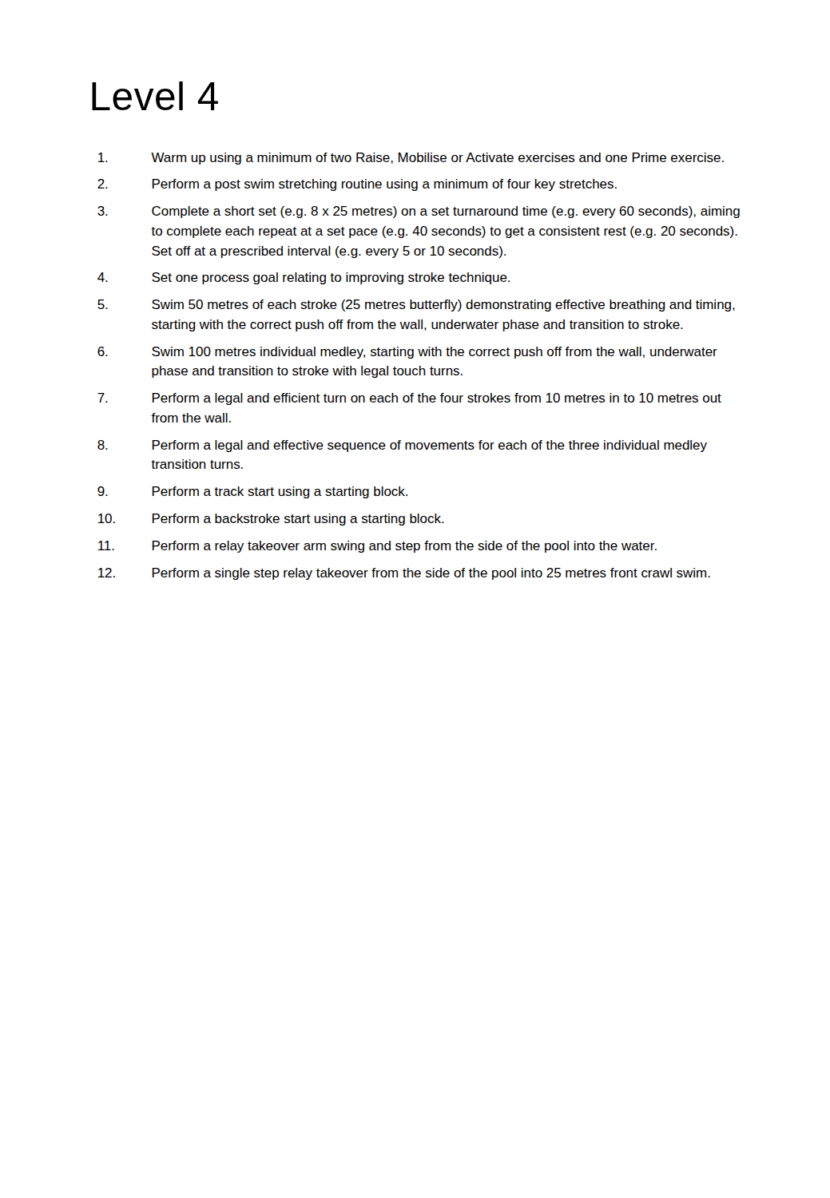Level 4
Warm up using a minimum of two Raise, Mobilise or Activate exercises and one Prime exercise.
Perform a post swim stretching routine using a minimum of four key stretches.
Complete a short set (e.g. 8 x 25 metres) on a set turnaround time (e.g. every 60 seconds), aiming to complete each repeat at a set pace (e.g. 40 seconds) to get a consistent rest (e.g. 20 seconds). Set off at a prescribed interval (e.g. every 5 or 10 seconds).
Set one process goal relating to improving stroke technique.
Swim 50 metres of each stroke (25 metres butterfly) demonstrating effective breathing and timing, starting with the correct push off from the wall, underwater phase and transition to stroke.
Swim 100 metres individual medley, starting with the correct push off from the wall, underwater phase and transition to stroke with legal touch turns.
Perform a legal and efficient turn on each of the four strokes from 10 metres in to 10 metres out from the wall.
Perform a legal and effective sequence of movements for each of the three individual medley transition turns.
Perform a track start using a starting block.
Perform a backstroke start using a starting block.
Perform a relay takeover arm swing and step from the side of the pool into the water.
Perform a single step relay takeover from the side of the pool into 25 metres front crawl swim.